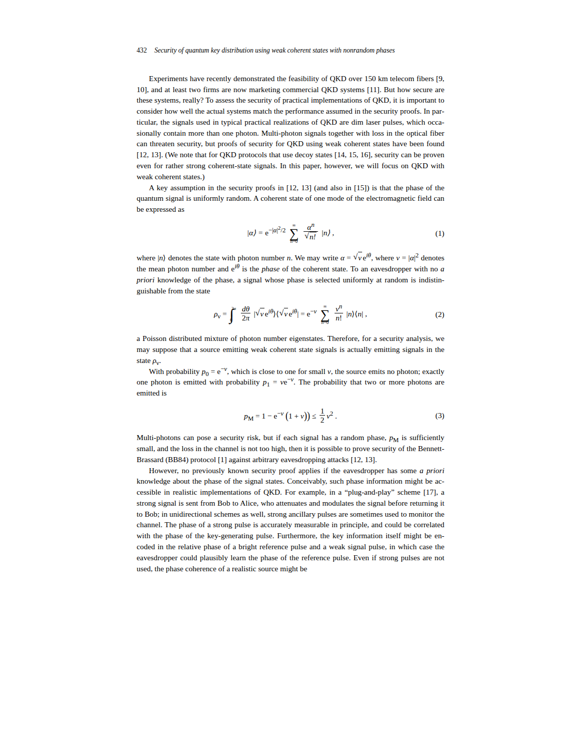432 Security of quantum key distribution using weak coherent states with nonrandom phases
Experiments have recently demonstrated the feasibility of QKD over 150 km telecom fibers [9, 10], and at least two firms are now marketing commercial QKD systems [11]. But how secure are these systems, really? To assess the security of practical implementations of QKD, it is important to consider how well the actual systems match the performance assumed in the security proofs. In particular, the signals used in typical practical realizations of QKD are dim laser pulses, which occasionally contain more than one photon. Multi-photon signals together with loss in the optical fiber can threaten security, but proofs of security for QKD using weak coherent states have been found [12, 13]. (We note that for QKD protocols that use decoy states [14, 15, 16], security can be proven even for rather strong coherent-state signals. In this paper, however, we will focus on QKD with weak coherent states.)
A key assumption in the security proofs in [12, 13] (and also in [15]) is that the phase of the quantum signal is uniformly random. A coherent state of one mode of the electromagnetic field can be expressed as
|α⟩ = e−|α|2/2 ∞∑n=0 αn n! |n⟩ ,
(1)
where |n⟩ denotes the state with photon number n. We may write α = νeiθ, where ν = |α|2 denotes the mean photon number and eiθ is the phase of the coherent state. To an eavesdropper with no a priori knowledge of the phase, a signal whose phase is selected uniformly at random is indistinguishable from the state
ρν = 2π∫0 dθ 2π |νeiθ⟩⟨νeiθ| = e−ν ∞∑n=0 νn n! |n⟩⟨n| ,
(2)
a Poisson distributed mixture of photon number eigenstates. Therefore, for a security analysis, we may suppose that a source emitting weak coherent state signals is actually emitting signals in the state ρν.
With probability p0 = e−ν, which is close to one for small ν, the source emits no photon; exactly one photon is emitted with probability p1 = νe−ν. The probability that two or more photons are emitted is
pM = 1 − e−ν (1 + ν)) ≤ 12 ν2 .
(3)
Multi-photons can pose a security risk, but if each signal has a random phase, pM is sufficiently small, and the loss in the channel is not too high, then it is possible to prove security of the Bennett-Brassard (BB84) protocol [1] against arbitrary eavesdropping attacks [12, 13].
However, no previously known security proof applies if the eavesdropper has some a priori knowledge about the phase of the signal states. Conceivably, such phase information might be accessible in realistic implementations of QKD. For example, in a “plug-and-play” scheme [17], a strong signal is sent from Bob to Alice, who attenuates and modulates the signal before returning it to Bob; in unidirectional schemes as well, strong ancillary pulses are sometimes used to monitor the channel. The phase of a strong pulse is accurately measurable in principle, and could be correlated with the phase of the key-generating pulse. Furthermore, the key information itself might be encoded in the relative phase of a bright reference pulse and a weak signal pulse, in which case the eavesdropper could plausibly learn the phase of the reference pulse. Even if strong pulses are not used, the phase coherence of a realistic source might be